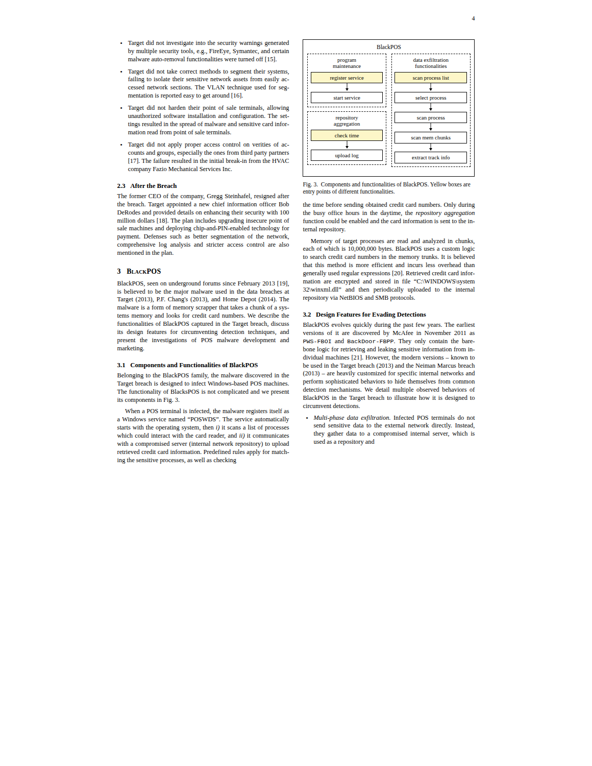4
Target did not investigate into the security warnings generated by multiple security tools, e.g., FireEye, Symantec, and certain malware auto-removal functionalities were turned off [15].
Target did not take correct methods to segment their systems, failing to isolate their sensitive network assets from easily accessed network sections. The VLAN technique used for segmentation is reported easy to get around [16].
Target did not harden their point of sale terminals, allowing unauthorized software installation and configuration. The settings resulted in the spread of malware and sensitive card information read from point of sale terminals.
Target did not apply proper access control on verities of accounts and groups, especially the ones from third party partners [17]. The failure resulted in the initial break-in from the HVAC company Fazio Mechanical Services Inc.
2.3 After the Breach
The former CEO of the company, Gregg Steinhafel, resigned after the breach. Target appointed a new chief information officer Bob DeRodes and provided details on enhancing their security with 100 million dollars [18]. The plan includes upgrading insecure point of sale machines and deploying chip-and-PIN-enabled technology for payment. Defenses such as better segmentation of the network, comprehensive log analysis and stricter access control are also mentioned in the plan.
3 BlackPOS
BlackPOS, seen on underground forums since February 2013 [19], is believed to be the major malware used in the data breaches at Target (2013), P.F. Chang's (2013), and Home Depot (2014). The malware is a form of memory scrapper that takes a chunk of a systems memory and looks for credit card numbers. We describe the functionalities of BlackPOS captured in the Target breach, discuss its design features for circumventing detection techniques, and present the investigations of POS malware development and marketing.
3.1 Components and Functionalities of BlackPOS
Belonging to the BlackPOS family, the malware discovered in the Target breach is designed to infect Windows-based POS machines. The functionality of BlacksPOS is not complicated and we present its components in Fig. 3.
When a POS terminal is infected, the malware registers itself as a Windows service named “POSWDS”. The service automatically starts with the operating system, then i) it scans a list of processes which could interact with the card reader, and ii) it communicates with a compromised server (internal network repository) to upload retrieved credit card information. Predefined rules apply for matching the sensitive processes, as well as checking
BlackPOS
program
maintenance
register service
start service
repository
aggregation
check time
upload log
data exfiltration
functionalities
scan process list
select process
scan process
scan mem chunks
extract track info
Fig. 3. Components and functionalities of BlackPOS. Yellow boxes are entry points of different functionalities.
the time before sending obtained credit card numbers. Only during the busy office hours in the daytime, the repository aggregation function could be enabled and the card information is sent to the internal repository.
Memory of target processes are read and analyzed in chunks, each of which is 10,000,000 bytes. BlackPOS uses a custom logic to search credit card numbers in the memory trunks. It is believed that this method is more efficient and incurs less overhead than generally used regular expressions [20]. Retrieved credit card information are encrypted and stored in file “C:\WINDOWS\system 32\winxml.dll” and then periodically uploaded to the internal repository via NetBIOS and SMB protocols.
3.2 Design Features for Evading Detections
BlackPOS evolves quickly during the past few years. The earliest versions of it are discovered by McAfee in November 2011 as PWS-FBOI and BackDoor-FBPP. They only contain the bare-bone logic for retrieving and leaking sensitive information from individual machines [21]. However, the modern versions – known to be used in the Target breach (2013) and the Neiman Marcus breach (2013) – are heavily customized for specific internal networks and perform sophisticated behaviors to hide themselves from common detection mechanisms. We detail multiple observed behaviors of BlackPOS in the Target breach to illustrate how it is designed to circumvent detections.
Multi-phase data exfiltration. Infected POS terminals do not send sensitive data to the external network directly. Instead, they gather data to a compromised internal server, which is used as a repository and